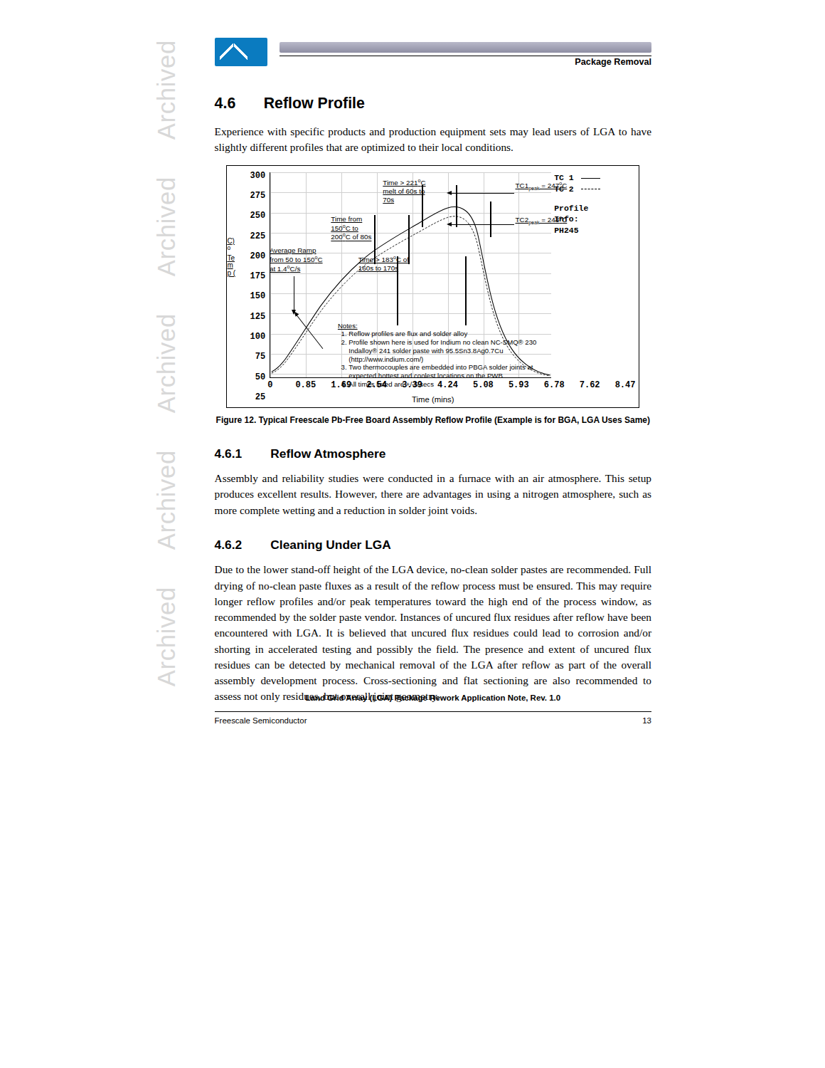Archived Archived Archived Archived Archived
Package Removal
4.6 Reflow Profile
Experience with specific products and production equipment sets may lead users of LGA to have slightly different profiles that are optimized to their local conditions.
300
275
250
225
200
175
150
125
100
75
50
25
C)
o
Te
m
p (
0
0.85
1.69
2.54
3.39
4.24
5.08
5.93
6.78
7.62
8.47
Time (mins)
TC 1
TC 2
Profile
Info:
PH245
Time > 221oC
melt of 60s to
70s
Time from
150oC to
200oC of 80s
Average Ramp
from 50 to 150oC
at 1.4oC/s
Time > 183oC of
160s to 170s
TC1peak = 247oC
TC2peak = 243oC
Notes:
Reflow profiles are flux and solder alloy
Profile shown here is used for Indium no clean NC-SMQ® 230 Indalloy® 241 solder paste with 95.5Sn3.8Ag0.7Cu (http://www.indium.com/)
Two thermocouples are embedded into PBGA solder joints at expected hottest and coolest locations on the PWB
All times listed are +/-5 secs
Figure 12. Typical Freescale Pb-Free Board Assembly Reflow Profile (Example is for BGA, LGA Uses Same)
4.6.1 Reflow Atmosphere
Assembly and reliability studies were conducted in a furnace with an air atmosphere. This setup produces excellent results. However, there are advantages in using a nitrogen atmosphere, such as more complete wetting and a reduction in solder joint voids.
4.6.2 Cleaning Under LGA
Due to the lower stand-off height of the LGA device, no-clean solder pastes are recommended. Full drying of no-clean paste fluxes as a result of the reflow process must be ensured. This may require longer reflow profiles and/or peak temperatures toward the high end of the process window, as recommended by the solder paste vendor. Instances of uncured flux residues after reflow have been encountered with LGA. It is believed that uncured flux residues could lead to corrosion and/or shorting in accelerated testing and possibly the field. The presence and extent of uncured flux residues can be detected by mechanical removal of the LGA after reflow as part of the overall assembly development process. Cross-sectioning and flat sectioning are also recommended to assess not only residues, but overall joint geometry.
Land Grid Array (LGA) Package Rework Application Note, Rev. 1.0
Freescale Semiconductor
13